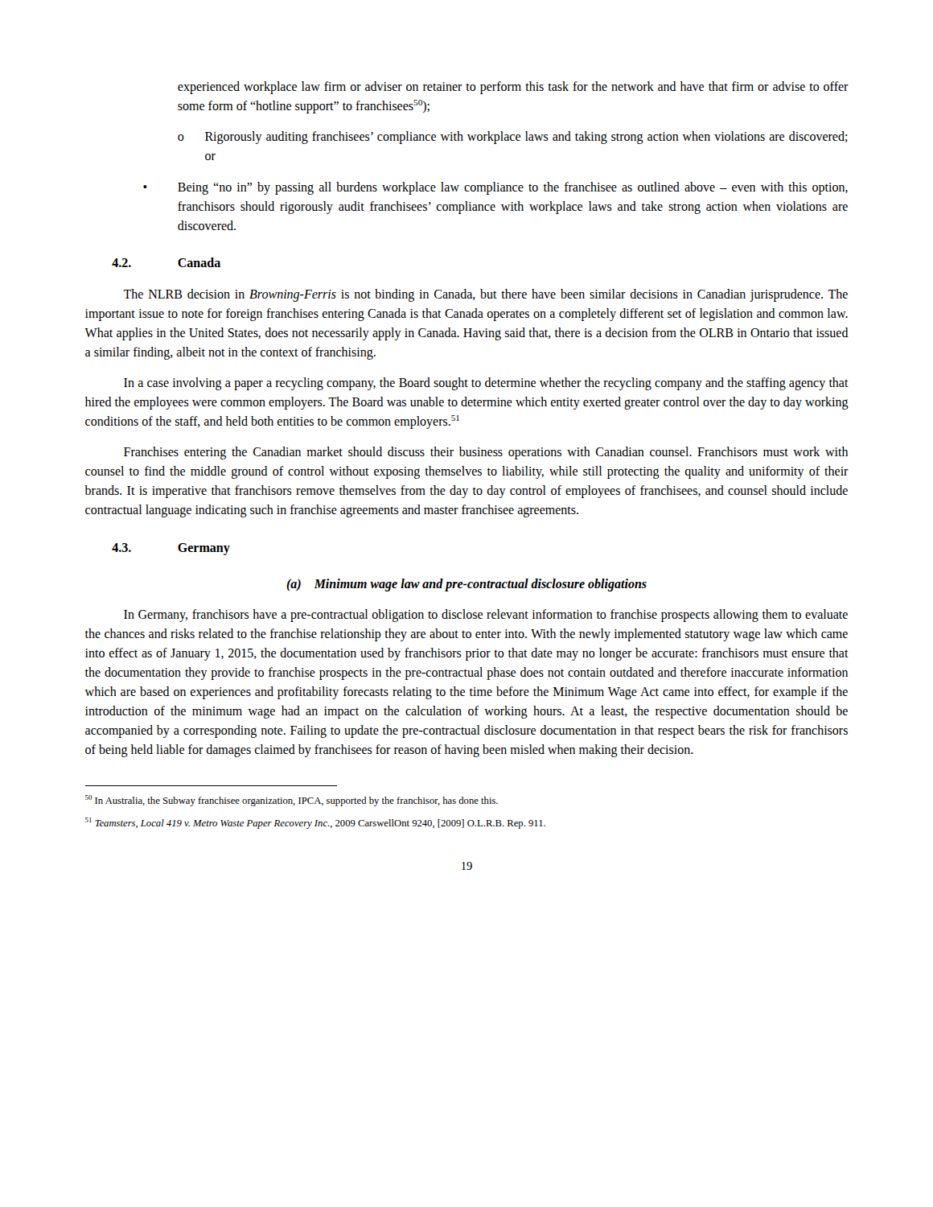experienced workplace law firm or adviser on retainer to perform this task for the network and have that firm or advise to offer some form of “hotline support” to franchisees50);
o
Rigorously auditing franchisees’ compliance with workplace laws and taking strong action when violations are discovered; or
•
Being “no in” by passing all burdens workplace law compliance to the franchisee as outlined above – even with this option, franchisors should rigorously audit franchisees’ compliance with workplace laws and take strong action when violations are discovered.
4.2. Canada
The NLRB decision in Browning-Ferris is not binding in Canada, but there have been similar decisions in Canadian jurisprudence. The important issue to note for foreign franchises entering Canada is that Canada operates on a completely different set of legislation and common law. What applies in the United States, does not necessarily apply in Canada. Having said that, there is a decision from the OLRB in Ontario that issued a similar finding, albeit not in the context of franchising.
In a case involving a paper a recycling company, the Board sought to determine whether the recycling company and the staffing agency that hired the employees were common employers. The Board was unable to determine which entity exerted greater control over the day to day working conditions of the staff, and held both entities to be common employers.51
Franchises entering the Canadian market should discuss their business operations with Canadian counsel. Franchisors must work with counsel to find the middle ground of control without exposing themselves to liability, while still protecting the quality and uniformity of their brands. It is imperative that franchisors remove themselves from the day to day control of employees of franchisees, and counsel should include contractual language indicating such in franchise agreements and master franchisee agreements.
4.3. Germany
(a) Minimum wage law and pre-contractual disclosure obligations
In Germany, franchisors have a pre-contractual obligation to disclose relevant information to franchise prospects allowing them to evaluate the chances and risks related to the franchise relationship they are about to enter into. With the newly implemented statutory wage law which came into effect as of January 1, 2015, the documentation used by franchisors prior to that date may no longer be accurate: franchisors must ensure that the documentation they provide to franchise prospects in the pre-contractual phase does not contain outdated and therefore inaccurate information which are based on experiences and profitability forecasts relating to the time before the Minimum Wage Act came into effect, for example if the introduction of the minimum wage had an impact on the calculation of working hours. At a least, the respective documentation should be accompanied by a corresponding note. Failing to update the pre-contractual disclosure documentation in that respect bears the risk for franchisors of being held liable for damages claimed by franchisees for reason of having been misled when making their decision.
50 In Australia, the Subway franchisee organization, IPCA, supported by the franchisor, has done this.
51 Teamsters, Local 419 v. Metro Waste Paper Recovery Inc., 2009 CarswellOnt 9240, [2009] O.L.R.B. Rep. 911.
19